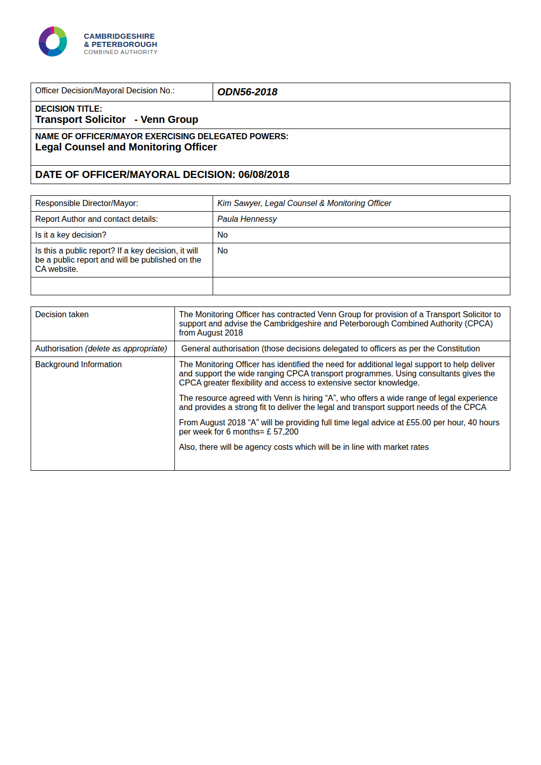CAMBRIDGESHIRE
& PETERBOROUGH
COMBINED AUTHORITY
| Officer Decision/Mayoral Decision No.: | ODN56-2018 |
| DECISION TITLE: Transport Solicitor - Venn Group |
| NAME OF OFFICER/MAYOR EXERCISING DELEGATED POWERS: Legal Counsel and Monitoring Officer |
| DATE OF OFFICER/MAYORAL DECISION: 06/08/2018 |
| Responsible Director/Mayor: | Kim Sawyer, Legal Counsel & Monitoring Officer |
| Report Author and contact details: | Paula Hennessy |
| Is it a key decision? | No |
| Is this a public report? If a key decision, it will be a public report and will be published on the CA website. | No |
| Decision taken | The Monitoring Officer has contracted Venn Group for provision of a Transport Solicitor to support and advise the Cambridgeshire and Peterborough Combined Authority (CPCA) from August 2018 |
| Authorisation (delete as appropriate) | General authorisation (those decisions delegated to officers as per the Constitution |
| Background Information | The Monitoring Officer has identified the need for additional legal support to help deliver and support the wide ranging CPCA transport programmes. Using consultants gives the CPCA greater flexibility and access to extensive sector knowledge. The resource agreed with Venn is hiring “A”, who offers a wide range of legal experience and provides a strong fit to deliver the legal and transport support needs of the CPCA From August 2018 “A” will be providing full time legal advice at £55.00 per hour, 40 hours per week for 6 months= £ 57,200 Also, there will be agency costs which will be in line with market rates |